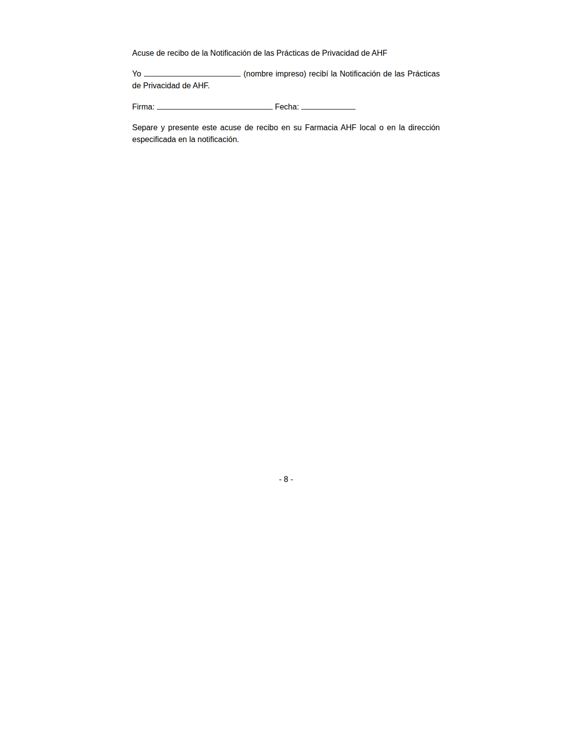Acuse de recibo de la Notificación de las Prácticas de Privacidad de AHF
Yo (nombre impreso) recibí la Notificación de las Prácticas de Privacidad de AHF.
Firma: Fecha:
Separe y presente este acuse de recibo en su Farmacia AHF local o en la dirección especificada en la notificación.
- 8 -